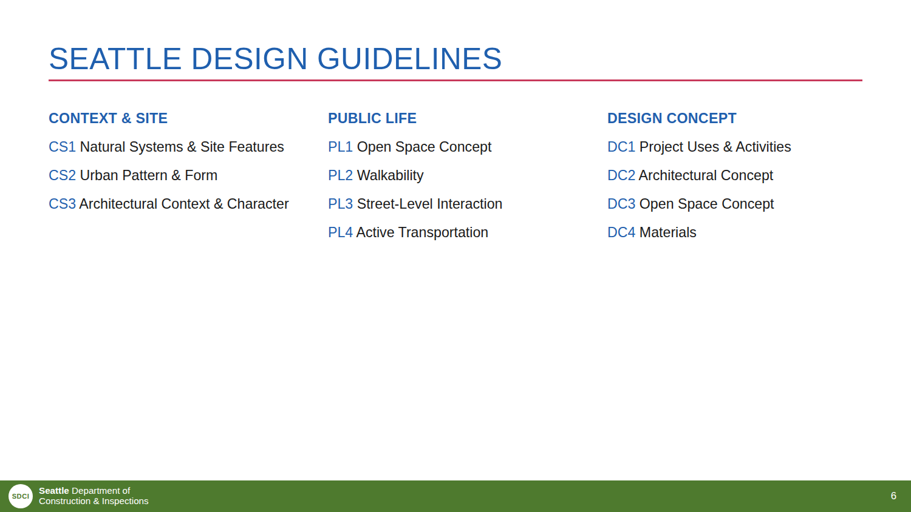SEATTLE DESIGN GUIDELINES
CONTEXT & SITE
CS1 Natural Systems & Site Features
CS2 Urban Pattern & Form
CS3 Architectural Context & Character
PUBLIC LIFE
PL1 Open Space Concept
PL2 Walkability
PL3 Street-Level Interaction
PL4 Active Transportation
DESIGN CONCEPT
DC1 Project Uses & Activities
DC2 Architectural Concept
DC3 Open Space Concept
DC4 Materials
SDCI
Seattle Department of
Construction & Inspections
6